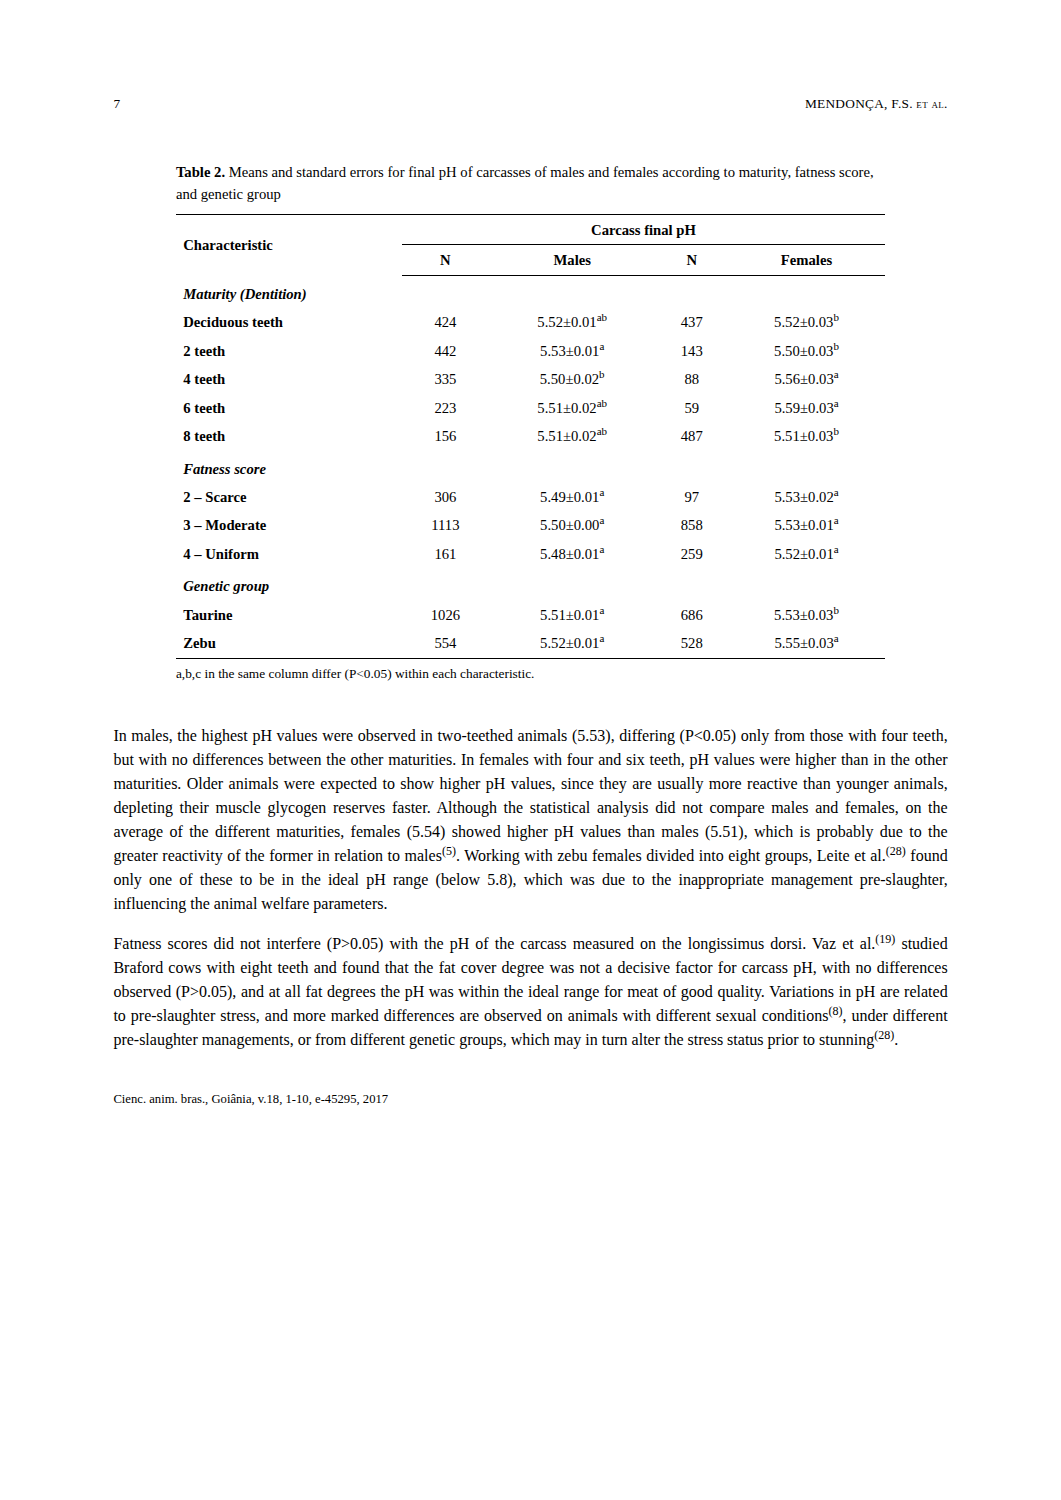7 MENDONÇA, F.S. et al.
Table 2. Means and standard errors for final pH of carcasses of males and females according to maturity, fatness score, and genetic group
| Characteristic | Carcass final pH |
| --- | --- |
| N | Males | N | Females |
| Maturity (Dentition) |
| Deciduous teeth | 424 | 5.52±0.01 ab | 437 | 5.52±0.03 b |
| 2 teeth | 442 | 5.53±0.01 a | 143 | 5.50±0.03 b |
| 4 teeth | 335 | 5.50±0.02 b | 88 | 5.56±0.03 a |
| 6 teeth | 223 | 5.51±0.02 ab | 59 | 5.59±0.03 a |
| 8 teeth | 156 | 5.51±0.02 ab | 487 | 5.51±0.03 b |
| Fatness score |
| 2 – Scarce | 306 | 5.49±0.01 a | 97 | 5.53±0.02 a |
| 3 – Moderate | 1113 | 5.50±0.00 a | 858 | 5.53±0.01 a |
| 4 – Uniform | 161 | 5.48±0.01 a | 259 | 5.52±0.01 a |
| Genetic group |
| Taurine | 1026 | 5.51±0.01 a | 686 | 5.53±0.03 b |
| Zebu | 554 | 5.52±0.01 a | 528 | 5.55±0.03 a |
a,b,c in the same column differ (P<0.05) within each characteristic.
In males, the highest pH values were observed in two-teethed animals (5.53), differing (P<0.05) only from those with four teeth, but with no differences between the other maturities. In females with four and six teeth, pH values were higher than in the other maturities. Older animals were expected to show higher pH values, since they are usually more reactive than younger animals, depleting their muscle glycogen reserves faster. Although the statistical analysis did not compare males and females, on the average of the different maturities, females (5.54) showed higher pH values than males (5.51), which is probably due to the greater reactivity of the former in relation to males(5). Working with zebu females divided into eight groups, Leite et al.(28) found only one of these to be in the ideal pH range (below 5.8), which was due to the inappropriate management pre-slaughter, influencing the animal welfare parameters.
Fatness scores did not interfere (P>0.05) with the pH of the carcass measured on the longissimus dorsi. Vaz et al.(19) studied Braford cows with eight teeth and found that the fat cover degree was not a decisive factor for carcass pH, with no differences observed (P>0.05), and at all fat degrees the pH was within the ideal range for meat of good quality. Variations in pH are related to pre-slaughter stress, and more marked differences are observed on animals with different sexual conditions(8), under different pre-slaughter managements, or from different genetic groups, which may in turn alter the stress status prior to stunning(28).
Cienc. anim. bras., Goiânia, v.18, 1-10, e-45295, 2017